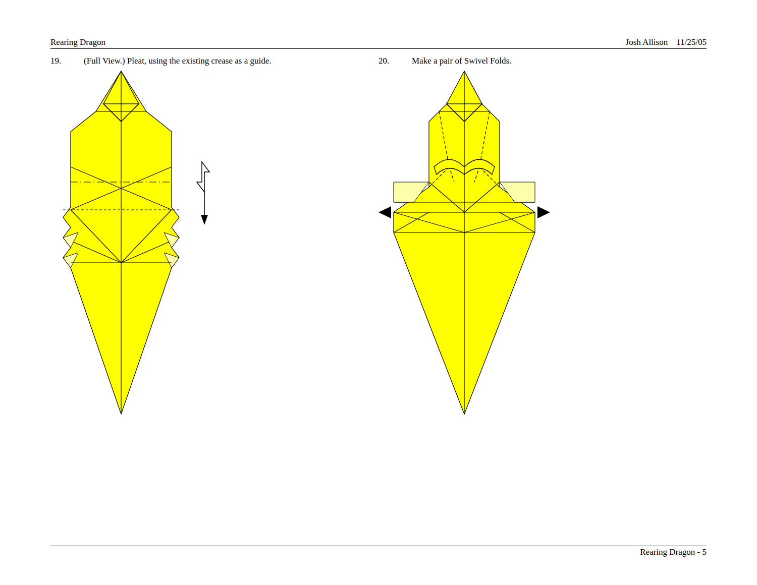Rearing Dragon
Josh Allison 11/25/05
19.(Full View.) Pleat, using the existing crease as a guide.
20. Make a pair of Swivel Folds.
Rearing Dragon - 5